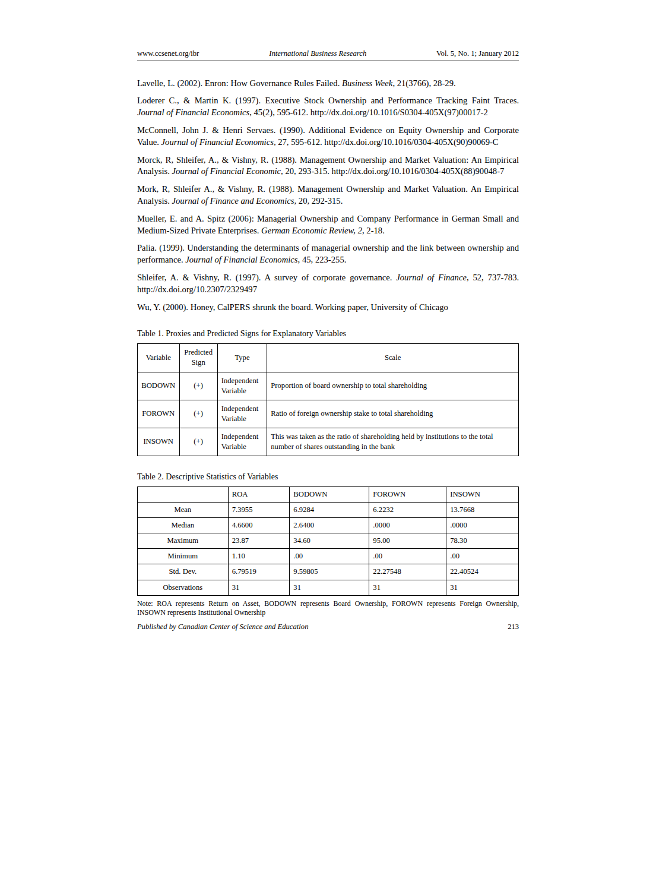www.ccsenet.org/ibr International Business Research Vol. 5, No. 1; January 2012
Lavelle, L. (2002). Enron: How Governance Rules Failed. Business Week, 21(3766), 28-29.
Loderer C., & Martin K. (1997). Executive Stock Ownership and Performance Tracking Faint Traces. Journal of Financial Economics, 45(2), 595-612. http://dx.doi.org/10.1016/S0304-405X(97)00017-2
McConnell, John J. & Henri Servaes. (1990). Additional Evidence on Equity Ownership and Corporate Value. Journal of Financial Economics, 27, 595-612. http://dx.doi.org/10.1016/0304-405X(90)90069-C
Morck, R, Shleifer, A., & Vishny, R. (1988). Management Ownership and Market Valuation: An Empirical Analysis. Journal of Financial Economic, 20, 293-315. http://dx.doi.org/10.1016/0304-405X(88)90048-7
Mork, R, Shleifer A., & Vishny, R. (1988). Management Ownership and Market Valuation. An Empirical Analysis. Journal of Finance and Economics, 20, 292-315.
Mueller, E. and A. Spitz (2006): Managerial Ownership and Company Performance in German Small and Medium-Sized Private Enterprises. German Economic Review, 2, 2-18.
Palia. (1999). Understanding the determinants of managerial ownership and the link between ownership and performance. Journal of Financial Economics, 45, 223-255.
Shleifer, A. & Vishny, R. (1997). A survey of corporate governance. Journal of Finance, 52, 737-783. http://dx.doi.org/10.2307/2329497
Wu, Y. (2000). Honey, CalPERS shrunk the board. Working paper, University of Chicago
Table 1. Proxies and Predicted Signs for Explanatory Variables
| Variable | Predicted Sign | Type | Scale |
| --- | --- | --- | --- |
| BODOWN | (+) | Independent Variable | Proportion of board ownership to total shareholding |
| FOROWN | (+) | Independent Variable | Ratio of foreign ownership stake to total shareholding |
| INSOWN | (+) | Independent Variable | This was taken as the ratio of shareholding held by institutions to the total number of shares outstanding in the bank |
Table 2. Descriptive Statistics of Variables
| | ROA | BODOWN | FOROWN | INSOWN |
| --- | --- | --- | --- | --- |
| Mean | 7.3955 | 6.9284 | 6.2232 | 13.7668 |
| Median | 4.6600 | 2.6400 | .0000 | .0000 |
| Maximum | 23.87 | 34.60 | 95.00 | 78.30 |
| Minimum | 1.10 | .00 | .00 | .00 |
| Std. Dev. | 6.79519 | 9.59805 | 22.27548 | 22.40524 |
| Observations | 31 | 31 | 31 | 31 |
Note: ROA represents Return on Asset, BODOWN represents Board Ownership, FOROWN represents Foreign Ownership, INSOWN represents Institutional Ownership
Published by Canadian Center of Science and Education 213